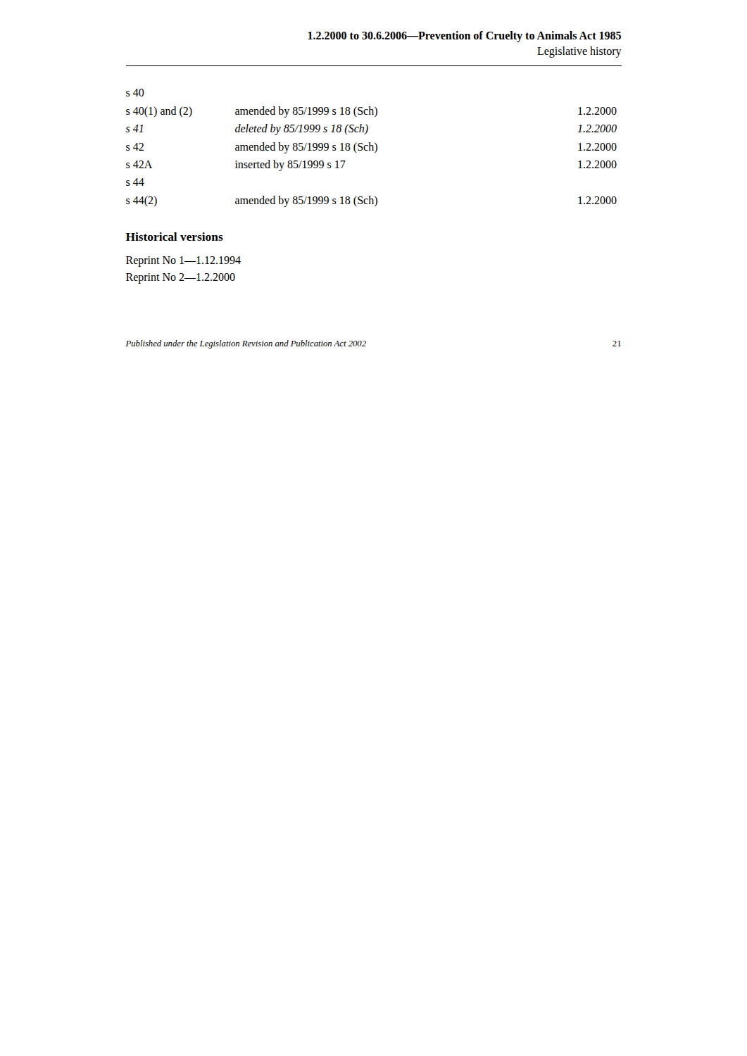1.2.2000 to 30.6.2006—Prevention of Cruelty to Animals Act 1985
Legislative history
| s 40 | | |
| s 40(1) and (2) | amended by 85/1999 s 18 (Sch) | 1.2.2000 |
| s 41 | deleted by 85/1999 s 18 (Sch) | 1.2.2000 |
| s 42 | amended by 85/1999 s 18 (Sch) | 1.2.2000 |
| s 42A | inserted by 85/1999 s 17 | 1.2.2000 |
| s 44 | | |
| s 44(2) | amended by 85/1999 s 18 (Sch) | 1.2.2000 |
Historical versions
Reprint No 1—1.12.1994
Reprint No 2—1.2.2000
Published under the Legislation Revision and Publication Act 2002
21